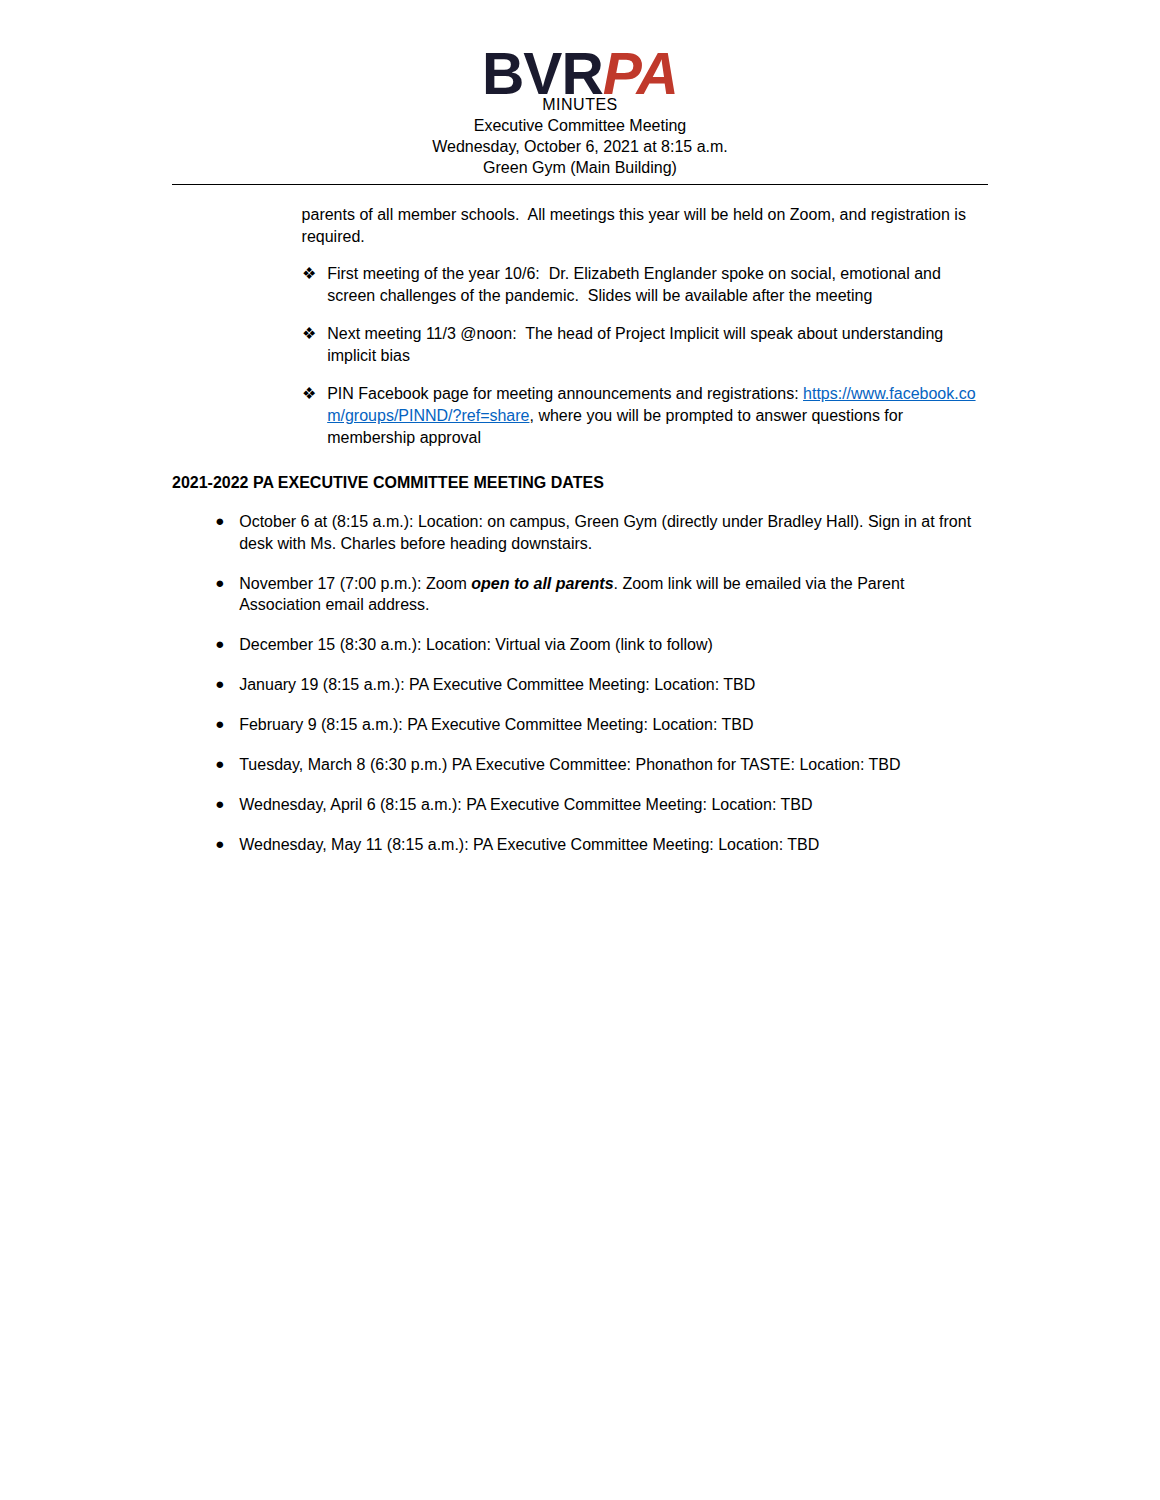BVR PA
MINUTES
Executive Committee Meeting
Wednesday, October 6, 2021 at 8:15 a.m.
Green Gym (Main Building)
parents of all member schools. All meetings this year will be held on Zoom, and registration is required.
First meeting of the year 10/6: Dr. Elizabeth Englander spoke on social, emotional and screen challenges of the pandemic. Slides will be available after the meeting
Next meeting 11/3 @noon: The head of Project Implicit will speak about understanding implicit bias
PIN Facebook page for meeting announcements and registrations: https://www.facebook.com/groups/PINND/?ref=share, where you will be prompted to answer questions for membership approval
2021-2022 PA EXECUTIVE COMMITTEE MEETING DATES
October 6 at (8:15 a.m.): Location: on campus, Green Gym (directly under Bradley Hall). Sign in at front desk with Ms. Charles before heading downstairs.
November 17 (7:00 p.m.): Zoom open to all parents. Zoom link will be emailed via the Parent Association email address.
December 15 (8:30 a.m.): Location: Virtual via Zoom (link to follow)
January 19 (8:15 a.m.): PA Executive Committee Meeting: Location: TBD
February 9 (8:15 a.m.): PA Executive Committee Meeting: Location: TBD
Tuesday, March 8 (6:30 p.m.) PA Executive Committee: Phonathon for TASTE: Location: TBD
Wednesday, April 6 (8:15 a.m.): PA Executive Committee Meeting: Location: TBD
Wednesday, May 11 (8:15 a.m.): PA Executive Committee Meeting: Location: TBD